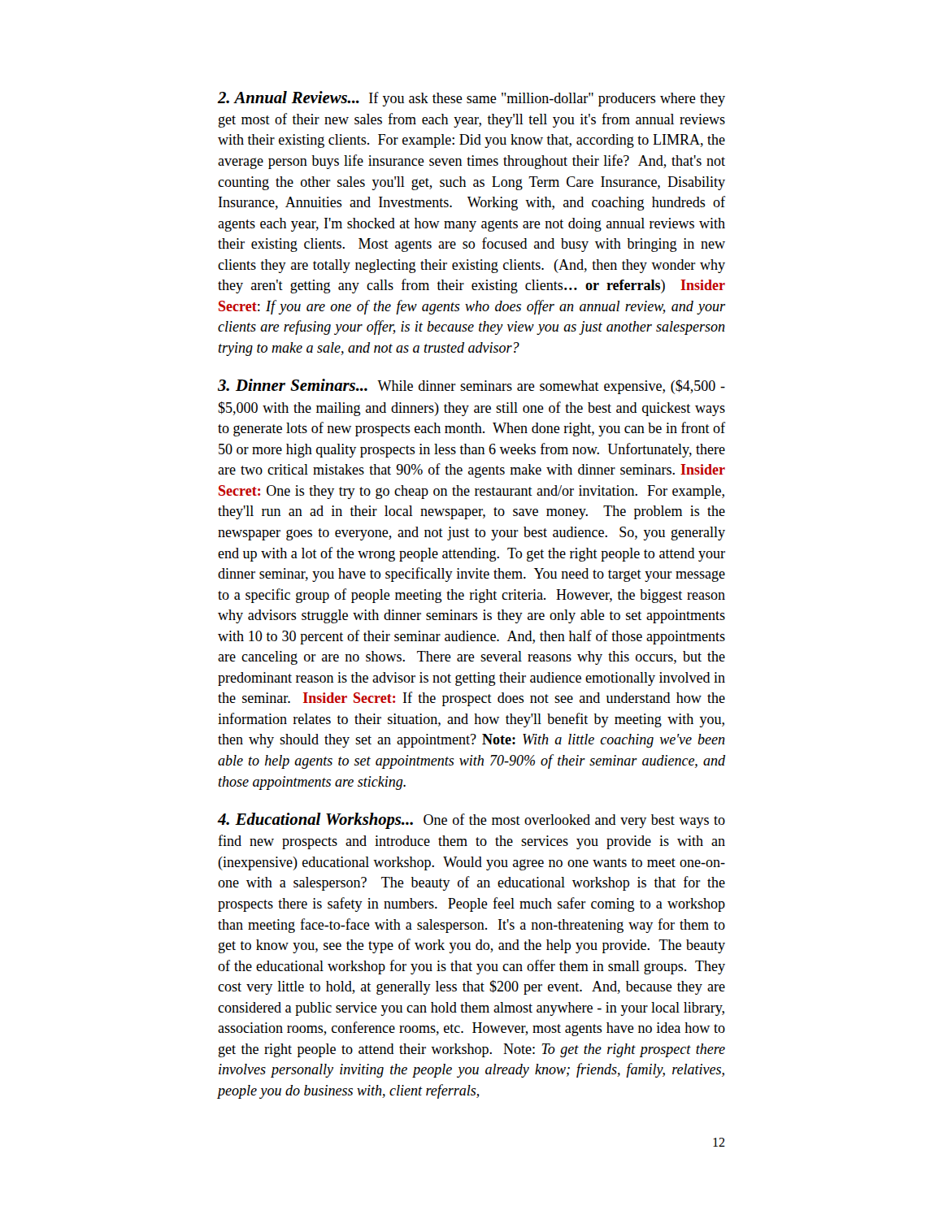2. Annual Reviews... If you ask these same "million-dollar" producers where they get most of their new sales from each year, they'll tell you it's from annual reviews with their existing clients. For example: Did you know that, according to LIMRA, the average person buys life insurance seven times throughout their life? And, that's not counting the other sales you'll get, such as Long Term Care Insurance, Disability Insurance, Annuities and Investments. Working with, and coaching hundreds of agents each year, I'm shocked at how many agents are not doing annual reviews with their existing clients. Most agents are so focused and busy with bringing in new clients they are totally neglecting their existing clients. (And, then they wonder why they aren't getting any calls from their existing clients… or referrals) Insider Secret: If you are one of the few agents who does offer an annual review, and your clients are refusing your offer, is it because they view you as just another salesperson trying to make a sale, and not as a trusted advisor?
3. Dinner Seminars... While dinner seminars are somewhat expensive, ($4,500 - $5,000 with the mailing and dinners) they are still one of the best and quickest ways to generate lots of new prospects each month. When done right, you can be in front of 50 or more high quality prospects in less than 6 weeks from now. Unfortunately, there are two critical mistakes that 90% of the agents make with dinner seminars. Insider Secret: One is they try to go cheap on the restaurant and/or invitation. For example, they'll run an ad in their local newspaper, to save money. The problem is the newspaper goes to everyone, and not just to your best audience. So, you generally end up with a lot of the wrong people attending. To get the right people to attend your dinner seminar, you have to specifically invite them. You need to target your message to a specific group of people meeting the right criteria. However, the biggest reason why advisors struggle with dinner seminars is they are only able to set appointments with 10 to 30 percent of their seminar audience. And, then half of those appointments are canceling or are no shows. There are several reasons why this occurs, but the predominant reason is the advisor is not getting their audience emotionally involved in the seminar. Insider Secret: If the prospect does not see and understand how the information relates to their situation, and how they'll benefit by meeting with you, then why should they set an appointment? Note: With a little coaching we've been able to help agents to set appointments with 70-90% of their seminar audience, and those appointments are sticking.
4. Educational Workshops... One of the most overlooked and very best ways to find new prospects and introduce them to the services you provide is with an (inexpensive) educational workshop. Would you agree no one wants to meet one-on-one with a salesperson? The beauty of an educational workshop is that for the prospects there is safety in numbers. People feel much safer coming to a workshop than meeting face-to-face with a salesperson. It's a non-threatening way for them to get to know you, see the type of work you do, and the help you provide. The beauty of the educational workshop for you is that you can offer them in small groups. They cost very little to hold, at generally less that $200 per event. And, because they are considered a public service you can hold them almost anywhere - in your local library, association rooms, conference rooms, etc. However, most agents have no idea how to get the right people to attend their workshop. Note: To get the right prospect there involves personally inviting the people you already know; friends, family, relatives, people you do business with, client referrals,
12